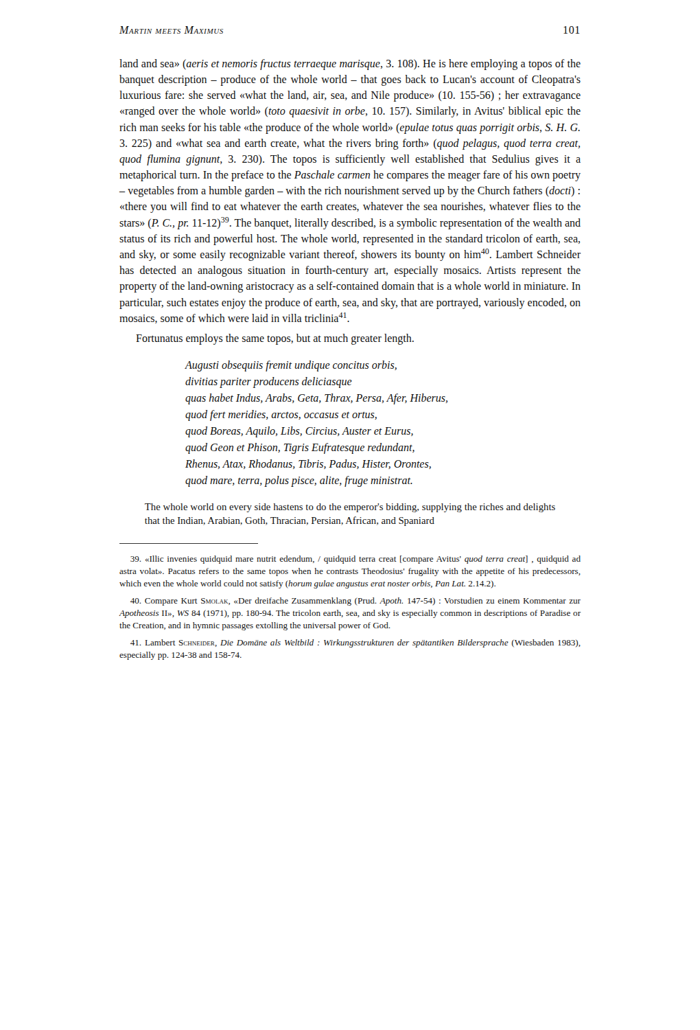Martin meets Maximus 101
land and sea» (aeris et nemoris fructus terraeque marisque, 3. 108). He is here employing a topos of the banquet description – produce of the whole world – that goes back to Lucan's account of Cleopatra's luxurious fare: she served «what the land, air, sea, and Nile produce» (10. 155-56) ; her extravagance «ranged over the whole world» (toto quaesivit in orbe, 10. 157). Similarly, in Avitus' biblical epic the rich man seeks for his table «the produce of the whole world» (epulae totus quas porrigit orbis, S. H. G. 3. 225) and «what sea and earth create, what the rivers bring forth» (quod pelagus, quod terra creat, quod flumina gignunt, 3. 230). The topos is sufficiently well established that Sedulius gives it a metaphorical turn. In the preface to the Paschale carmen he compares the meager fare of his own poetry – vegetables from a humble garden – with the rich nourishment served up by the Church fathers (docti) : «there you will find to eat whatever the earth creates, whatever the sea nourishes, whatever flies to the stars» (P. C., pr. 11-12)39. The banquet, literally described, is a symbolic representation of the wealth and status of its rich and powerful host. The whole world, represented in the standard tricolon of earth, sea, and sky, or some easily recognizable variant thereof, showers its bounty on him40. Lambert Schneider has detected an analogous situation in fourth-century art, especially mosaics. Artists represent the property of the land-owning aristocracy as a self-contained domain that is a whole world in miniature. In particular, such estates enjoy the produce of earth, sea, and sky, that are portrayed, variously encoded, on mosaics, some of which were laid in villa triclinia41.
Fortunatus employs the same topos, but at much greater length.
Augusti obsequiis fremit undique concitus orbis,
divitias pariter producens deliciasque
quas habet Indus, Arabs, Geta, Thrax, Persa, Afer, Hiberus,
quod fert meridies, arctos, occasus et ortus,
quod Boreas, Aquilo, Libs, Circius, Auster et Eurus,
quod Geon et Phison, Tigris Eufratesque redundant,
Rhenus, Atax, Rhodanus, Tibris, Padus, Hister, Orontes,
quod mare, terra, polus pisce, alite, fruge ministrat.
The whole world on every side hastens to do the emperor's bidding, supplying the riches and delights that the Indian, Arabian, Goth, Thracian, Persian, African, and Spaniard
39. «Illic invenies quidquid mare nutrit edendum, / quidquid terra creat [compare Avitus' quod terra creat] , quidquid ad astra volat». Pacatus refers to the same topos when he contrasts Theodosius' frugality with the appetite of his predecessors, which even the whole world could not satisfy (horum gulae angustus erat noster orbis, Pan Lat. 2.14.2).
40. Compare Kurt Smolak, «Der dreifache Zusammenklang (Prud. Apoth. 147-54) : Vorstudien zu einem Kommentar zur Apotheosis II», WS 84 (1971), pp. 180-94. The tricolon earth, sea, and sky is especially common in descriptions of Paradise or the Creation, and in hymnic passages extolling the universal power of God.
41. Lambert Schneider, Die Domäne als Weltbild : Wirkungsstrukturen der spätantiken Bildersprache (Wiesbaden 1983), especially pp. 124-38 and 158-74.